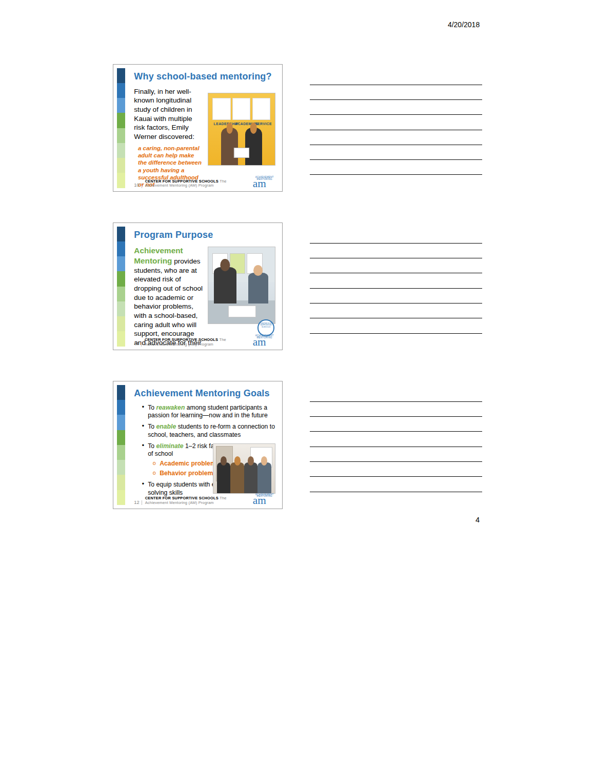4/20/2018
Why school-based mentoring?
Finally, in her well-known longitudinal study of children in Kauai with multiple risk factors, Emily Werner discovered:
a caring, non-parental adult can help make the difference between a youth having a successful adulthood or not
Werner, E.E. (1989). Children of the Garden Island. Scientific American, 260(4), 106–111.
LEADERSHIP
ACADEMICS
SERVICE
10 CENTER FOR SUPPORTIVE SCHOOLS The Achievement Mentoring (AM) Program ACHIEVEMENT MENTORINGam
Program Purpose
Achievement Mentoring provides students, who are at elevated risk of dropping out of school due to academic or behavior problems, with a school-based, caring adult who will support, encourage and advocate for their success via learning theory strategies!
CENTER FOR
SUPPORTIVE
SCHOOLS
11 CENTER FOR SUPPORTIVE SCHOOLS The Achievement Mentoring (AM) Program ACHIEVEMENT MENTORINGam
Achievement Mentoring Goals
To reawaken among student participants a passion for learning—now and in the future
To enable students to re-form a connection to school, teachers, and classmates
To eliminate 1–2 risk factors for dropping out of school
Academic problems
Behavior problems
To equip students with effective problem-solving skills
12 CENTER FOR SUPPORTIVE SCHOOLS The Achievement Mentoring (AM) Program ACHIEVEMENT MENTORINGam
4